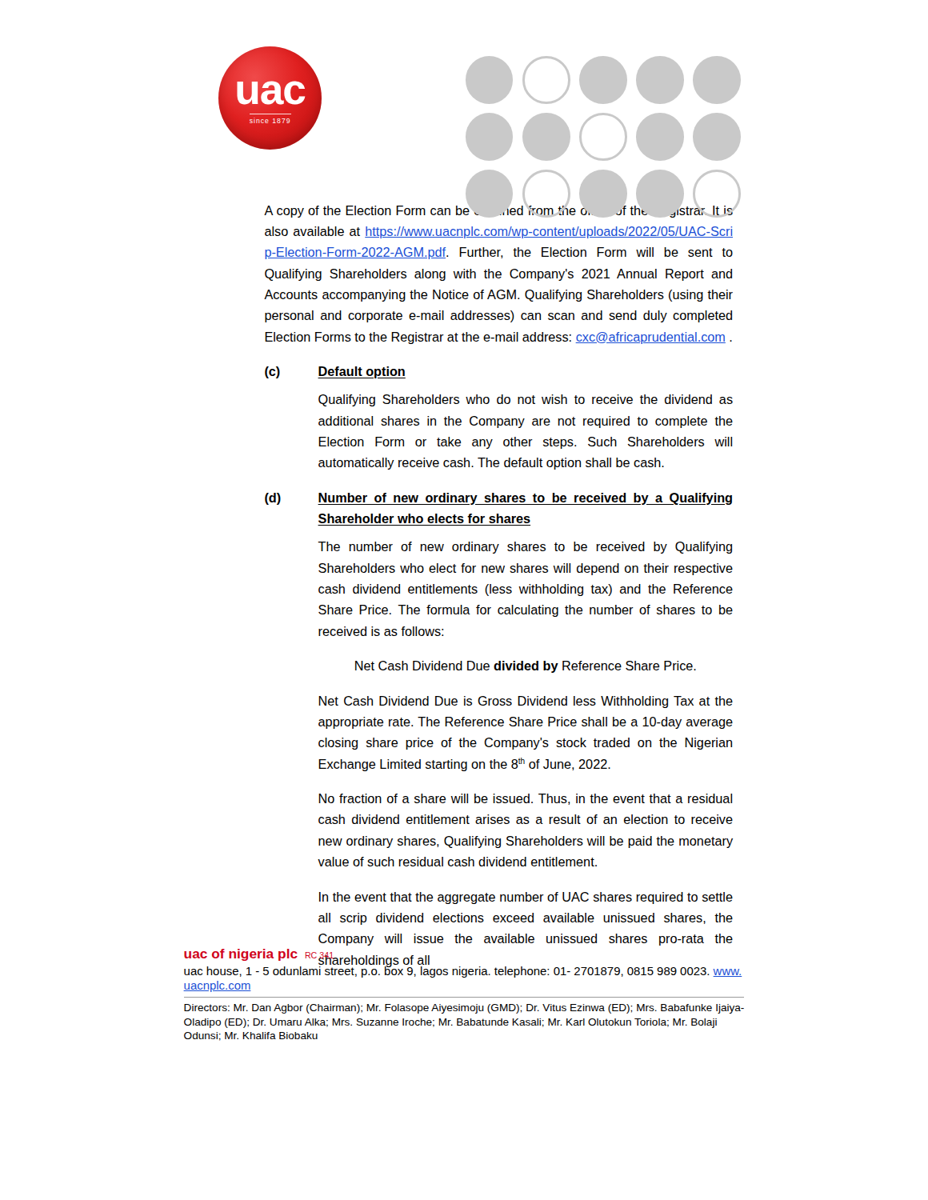uac
since 1879
A copy of the Election Form can be obtained from the office of the Registrar. It is also available at https://www.uacnplc.com/wp-content/uploads/2022/05/UAC-Scrip-Election-Form-2022-AGM.pdf. Further, the Election Form will be sent to Qualifying Shareholders along with the Company's 2021 Annual Report and Accounts accompanying the Notice of AGM. Qualifying Shareholders (using their personal and corporate e-mail addresses) can scan and send duly completed Election Forms to the Registrar at the e-mail address: cxc@africaprudential.com .
(c)
Default option
Qualifying Shareholders who do not wish to receive the dividend as additional shares in the Company are not required to complete the Election Form or take any other steps. Such Shareholders will automatically receive cash. The default option shall be cash.
(d)
Number of new ordinary shares to be received by a Qualifying Shareholder who elects for shares
The number of new ordinary shares to be received by Qualifying Shareholders who elect for new shares will depend on their respective cash dividend entitlements (less withholding tax) and the Reference Share Price. The formula for calculating the number of shares to be received is as follows:
Net Cash Dividend Due divided by Reference Share Price.
Net Cash Dividend Due is Gross Dividend less Withholding Tax at the appropriate rate. The Reference Share Price shall be a 10-day average closing share price of the Company's stock traded on the Nigerian Exchange Limited starting on the 8th of June, 2022.
No fraction of a share will be issued. Thus, in the event that a residual cash dividend entitlement arises as a result of an election to receive new ordinary shares, Qualifying Shareholders will be paid the monetary value of such residual cash dividend entitlement.
In the event that the aggregate number of UAC shares required to settle all scrip dividend elections exceed available unissued shares, the Company will issue the available unissued shares pro-rata the shareholdings of all
uac of nigeria plc RC 341
uac house, 1 - 5 odunlami street, p.o. box 9, lagos nigeria. telephone: 01- 2701879, 0815 989 0023. www.uacnplc.com
Directors: Mr. Dan Agbor (Chairman); Mr. Folasope Aiyesimoju (GMD); Dr. Vitus Ezinwa (ED); Mrs. Babafunke Ijaiya-Oladipo (ED); Dr. Umaru Alka; Mrs. Suzanne Iroche; Mr. Babatunde Kasali; Mr. Karl Olutokun Toriola; Mr. Bolaji Odunsi; Mr. Khalifa Biobaku